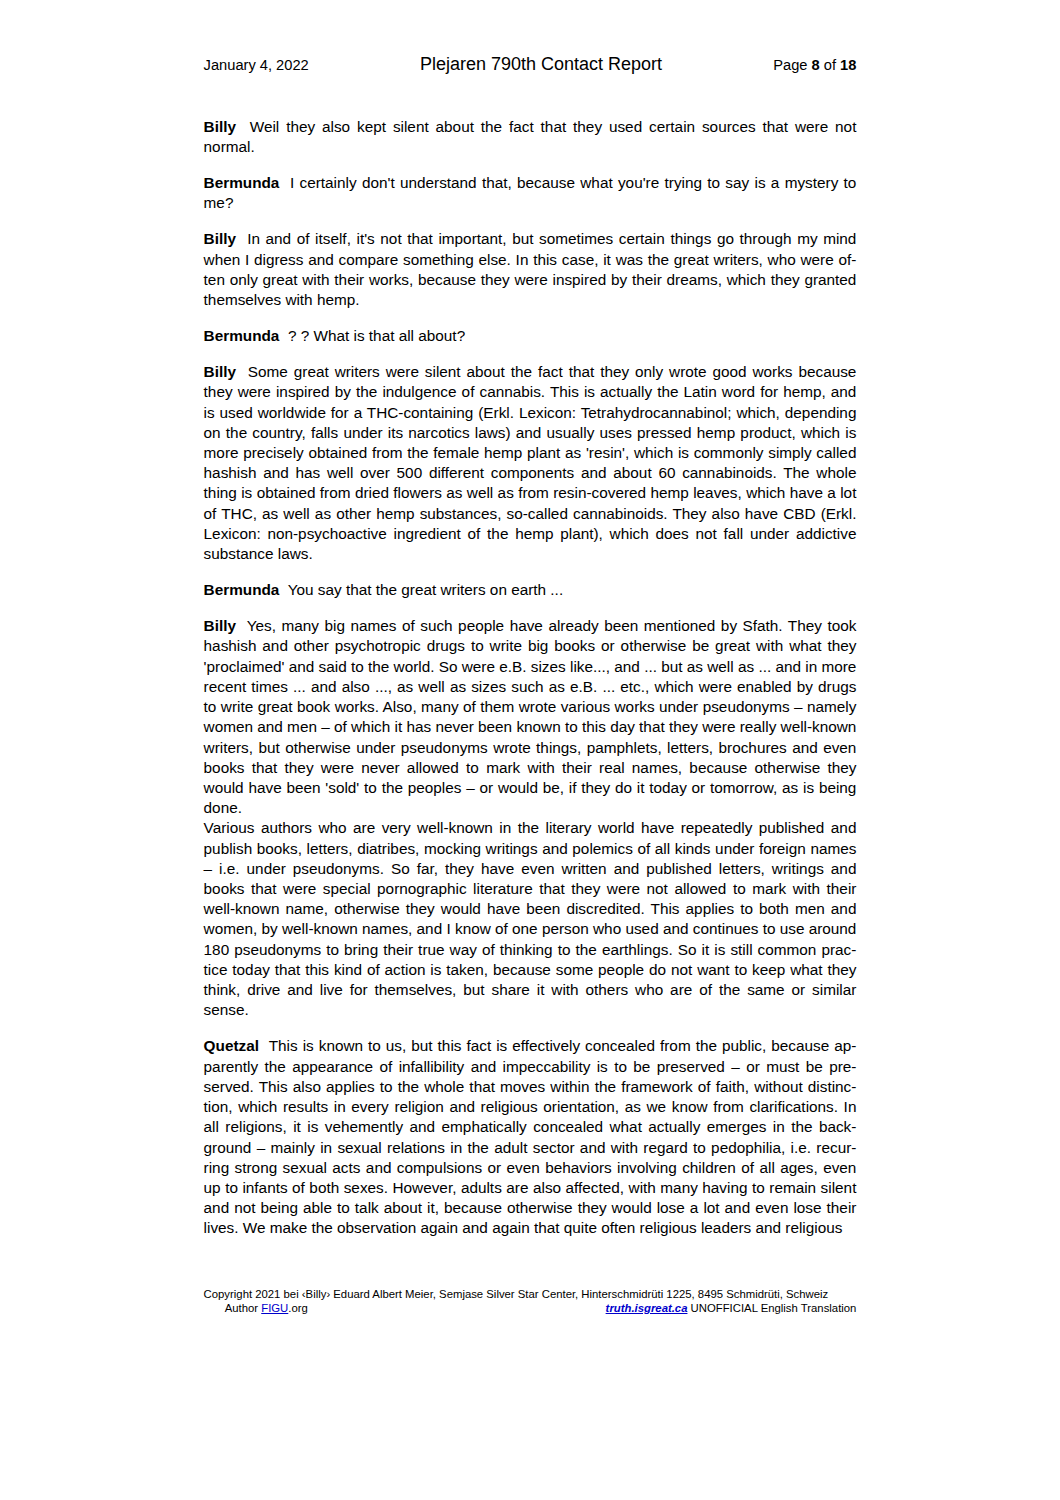January 4, 2022
Plejaren 790th Contact Report
Page 8 of 18
Billy Weil they also kept silent about the fact that they used certain sources that were not normal.
Bermunda I certainly don't understand that, because what you're trying to say is a mystery to me?
Billy In and of itself, it's not that important, but sometimes certain things go through my mind when I digress and compare something else. In this case, it was the great writers, who were often only great with their works, because they were inspired by their dreams, which they granted themselves with hemp.
Bermunda ? ? What is that all about?
Billy Some great writers were silent about the fact that they only wrote good works because they were inspired by the indulgence of cannabis. This is actually the Latin word for hemp, and is used worldwide for a THC-containing (Erkl. Lexicon: Tetrahydrocannabinol; which, depending on the country, falls under its narcotics laws) and usually uses pressed hemp product, which is more precisely obtained from the female hemp plant as 'resin', which is commonly simply called hashish and has well over 500 different components and about 60 cannabinoids. The whole thing is obtained from dried flowers as well as from resin-covered hemp leaves, which have a lot of THC, as well as other hemp substances, so-called cannabinoids. They also have CBD (Erkl. Lexicon: non-psychoactive ingredient of the hemp plant), which does not fall under addictive substance laws.
Bermunda You say that the great writers on earth ...
Billy Yes, many big names of such people have already been mentioned by Sfath. They took hashish and other psychotropic drugs to write big books or otherwise be great with what they 'proclaimed' and said to the world. So were e.B. sizes like..., and ... but as well as ... and in more recent times ... and also ..., as well as sizes such as e.B. ... etc., which were enabled by drugs to write great book works. Also, many of them wrote various works under pseudonyms – namely women and men – of which it has never been known to this day that they were really well-known writers, but otherwise under pseudonyms wrote things, pamphlets, letters, brochures and even books that they were never allowed to mark with their real names, because otherwise they would have been 'sold' to the peoples – or would be, if they do it today or tomorrow, as is being done.
Various authors who are very well-known in the literary world have repeatedly published and publish books, letters, diatribes, mocking writings and polemics of all kinds under foreign names – i.e. under pseudonyms. So far, they have even written and published letters, writings and books that were special pornographic literature that they were not allowed to mark with their well-known name, otherwise they would have been discredited. This applies to both men and women, by well-known names, and I know of one person who used and continues to use around 180 pseudonyms to bring their true way of thinking to the earthlings. So it is still common practice today that this kind of action is taken, because some people do not want to keep what they think, drive and live for themselves, but share it with others who are of the same or similar sense.
Quetzal This is known to us, but this fact is effectively concealed from the public, because apparently the appearance of infallibility and impeccability is to be preserved – or must be preserved. This also applies to the whole that moves within the framework of faith, without distinction, which results in every religion and religious orientation, as we know from clarifications. In all religions, it is vehemently and emphatically concealed what actually emerges in the background – mainly in sexual relations in the adult sector and with regard to pedophilia, i.e. recurring strong sexual acts and compulsions or even behaviors involving children of all ages, even up to infants of both sexes. However, adults are also affected, with many having to remain silent and not being able to talk about it, because otherwise they would lose a lot and even lose their lives. We make the observation again and again that quite often religious leaders and religious
Copyright 2021 bei ‹Billy› Eduard Albert Meier, Semjase Silver Star Center, Hinterschmidrüti 1225, 8495 Schmidrüti, Schweiz
Author FIGU.org
truth.isgreat.ca UNOFFICIAL English Translation